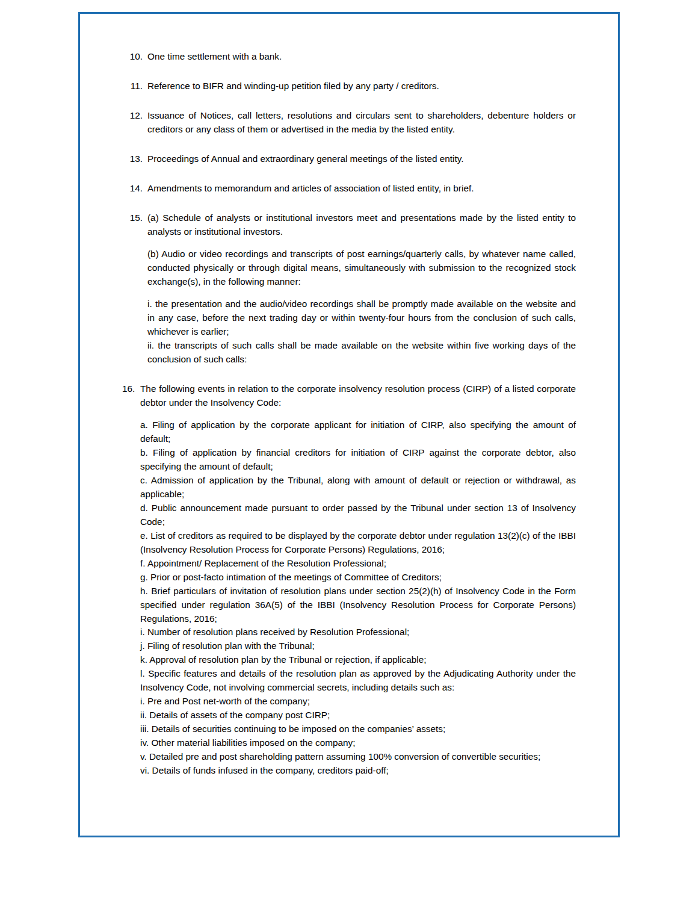10. One time settlement with a bank.
11. Reference to BIFR and winding-up petition filed by any party / creditors.
12. Issuance of Notices, call letters, resolutions and circulars sent to shareholders, debenture holders or creditors or any class of them or advertised in the media by the listed entity.
13. Proceedings of Annual and extraordinary general meetings of the listed entity.
14. Amendments to memorandum and articles of association of listed entity, in brief.
15.(a) Schedule of analysts or institutional investors meet and presentations made by the listed entity to analysts or institutional investors.
(b) Audio or video recordings and transcripts of post earnings/quarterly calls, by whatever name called, conducted physically or through digital means, simultaneously with submission to the recognized stock exchange(s), in the following manner:
i. the presentation and the audio/video recordings shall be promptly made available on the website and in any case, before the next trading day or within twenty-four hours from the conclusion of such calls, whichever is earlier;
ii. the transcripts of such calls shall be made available on the website within five working days of the conclusion of such calls:
16. The following events in relation to the corporate insolvency resolution process (CIRP) of a listed corporate debtor under the Insolvency Code:
a. Filing of application by the corporate applicant for initiation of CIRP, also specifying the amount of default;
b. Filing of application by financial creditors for initiation of CIRP against the corporate debtor, also specifying the amount of default;
c. Admission of application by the Tribunal, along with amount of default or rejection or withdrawal, as applicable;
d. Public announcement made pursuant to order passed by the Tribunal under section 13 of Insolvency Code;
e. List of creditors as required to be displayed by the corporate debtor under regulation 13(2)(c) of the IBBI (Insolvency Resolution Process for Corporate Persons) Regulations, 2016;
f. Appointment/ Replacement of the Resolution Professional;
g. Prior or post-facto intimation of the meetings of Committee of Creditors;
h. Brief particulars of invitation of resolution plans under section 25(2)(h) of Insolvency Code in the Form specified under regulation 36A(5) of the IBBI (Insolvency Resolution Process for Corporate Persons) Regulations, 2016;
i. Number of resolution plans received by Resolution Professional;
j. Filing of resolution plan with the Tribunal;
k. Approval of resolution plan by the Tribunal or rejection, if applicable;
l. Specific features and details of the resolution plan as approved by the Adjudicating Authority under the Insolvency Code, not involving commercial secrets, including details such as:
i. Pre and Post net-worth of the company;
ii. Details of assets of the company post CIRP;
iii. Details of securities continuing to be imposed on the companies’ assets;
iv. Other material liabilities imposed on the company;
v. Detailed pre and post shareholding pattern assuming 100% conversion of convertible securities;
vi. Details of funds infused in the company, creditors paid-off;